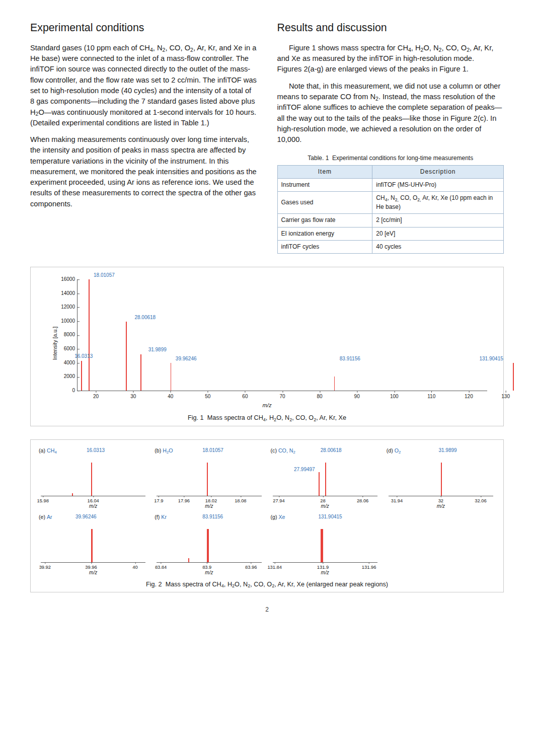Experimental conditions
Standard gases (10 ppm each of CH4, N2, CO, O2, Ar, Kr, and Xe in a He base) were connected to the inlet of a mass-flow controller. The infiTOF ion source was connected directly to the outlet of the mass-flow controller, and the flow rate was set to 2 cc/min. The infiTOF was set to high-resolution mode (40 cycles) and the intensity of a total of 8 gas components—including the 7 standard gases listed above plus H2O—was continuously monitored at 1-second intervals for 10 hours. (Detailed experimental conditions are listed in Table 1.)
When making measurements continuously over long time intervals, the intensity and position of peaks in mass spectra are affected by temperature variations in the vicinity of the instrument. In this measurement, we monitored the peak intensities and positions as the experiment proceeded, using Ar ions as reference ions. We used the results of these measurements to correct the spectra of the other gas components.
Results and discussion
Figure 1 shows mass spectra for CH4, H2O, N2, CO, O2, Ar, Kr, and Xe as measured by the infiTOF in high-resolution mode. Figures 2(a-g) are enlarged views of the peaks in Figure 1.
Note that, in this measurement, we did not use a column or other means to separate CO from N2. Instead, the mass resolution of the infiTOF alone suffices to achieve the complete separation of peaks—all the way out to the tails of the peaks—like those in Figure 2(c). In high-resolution mode, we achieved a resolution on the order of 10,000.
Table. 1 Experimental conditions for long-time measurements
| Item | Description |
| --- | --- |
| Instrument | infiTOF (MS-UHV-Pro) |
| Gases used | CH 4 , N 2, CO, O 2, Ar, Kr, Xe (10 ppm each in He base) |
| Carrier gas flow rate | 2 [cc/min] |
| EI ionization energy | 20 [eV] |
| infiTOF cycles | 40 cycles |
Intensity [a.u.]
16000
14000
12000
10000
8000
6000
4000
2000
0
20
30
40
50
60
70
80
90
100
110
120
130
16.0313
18.01057
28.00618
31.9899
39.96246
83.91156
131.90415
m/z
Fig. 1 Mass spectra of CH4, H2O, N2, CO, O2, Ar, Kr, Xe
(a) CH4
16.0313
15.98
16.04
m/z
(b) H2O
18.01057
17.9
17.96
18.02
18.08
m/z
(c) CO, N2
28.00618
27.99497
27.94
28
28.06
m/z
(d) O2
31.9899
31.94
32
32.06
m/z
(e) Ar
39.96246
39.92
39.96
40
m/z
(f) Kr
83.91156
83.84
83.9
83.96
m/z
(g) Xe
131.90415
131.84
131.9
131.96
m/z
Fig. 2 Mass spectra of CH4, H2O, N2, CO, O2, Ar, Kr, Xe (enlarged near peak regions)
2